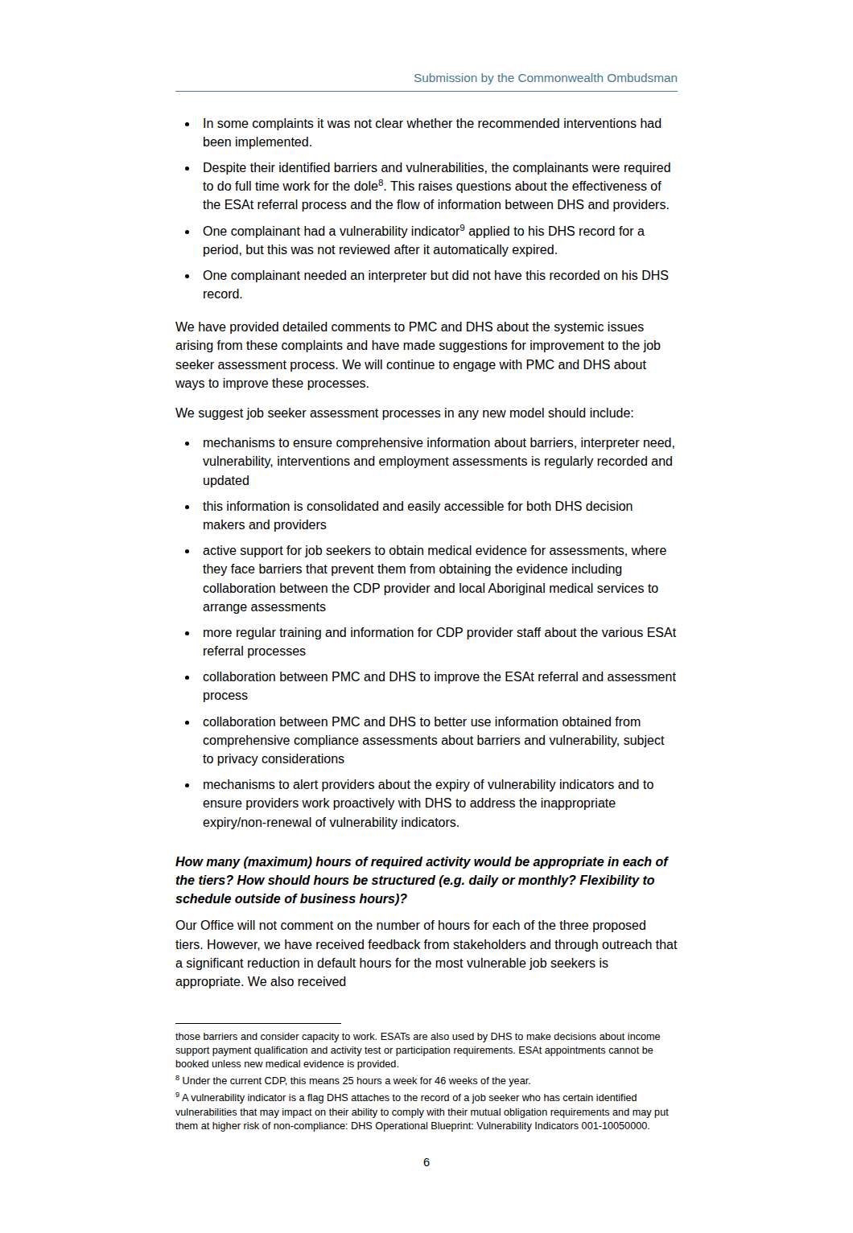Submission by the Commonwealth Ombudsman
In some complaints it was not clear whether the recommended interventions had been implemented.
Despite their identified barriers and vulnerabilities, the complainants were required to do full time work for the dole8. This raises questions about the effectiveness of the ESAt referral process and the flow of information between DHS and providers.
One complainant had a vulnerability indicator9 applied to his DHS record for a period, but this was not reviewed after it automatically expired.
One complainant needed an interpreter but did not have this recorded on his DHS record.
We have provided detailed comments to PMC and DHS about the systemic issues arising from these complaints and have made suggestions for improvement to the job seeker assessment process. We will continue to engage with PMC and DHS about ways to improve these processes.
We suggest job seeker assessment processes in any new model should include:
mechanisms to ensure comprehensive information about barriers, interpreter need, vulnerability, interventions and employment assessments is regularly recorded and updated
this information is consolidated and easily accessible for both DHS decision makers and providers
active support for job seekers to obtain medical evidence for assessments, where they face barriers that prevent them from obtaining the evidence including collaboration between the CDP provider and local Aboriginal medical services to arrange assessments
more regular training and information for CDP provider staff about the various ESAt referral processes
collaboration between PMC and DHS to improve the ESAt referral and assessment process
collaboration between PMC and DHS to better use information obtained from comprehensive compliance assessments about barriers and vulnerability, subject to privacy considerations
mechanisms to alert providers about the expiry of vulnerability indicators and to ensure providers work proactively with DHS to address the inappropriate expiry/non-renewal of vulnerability indicators.
How many (maximum) hours of required activity would be appropriate in each of the tiers? How should hours be structured (e.g. daily or monthly? Flexibility to schedule outside of business hours)?
Our Office will not comment on the number of hours for each of the three proposed tiers. However, we have received feedback from stakeholders and through outreach that a significant reduction in default hours for the most vulnerable job seekers is appropriate. We also received
those barriers and consider capacity to work. ESATs are also used by DHS to make decisions about income support payment qualification and activity test or participation requirements. ESAt appointments cannot be booked unless new medical evidence is provided.
8 Under the current CDP, this means 25 hours a week for 46 weeks of the year.
9 A vulnerability indicator is a flag DHS attaches to the record of a job seeker who has certain identified vulnerabilities that may impact on their ability to comply with their mutual obligation requirements and may put them at higher risk of non-compliance: DHS Operational Blueprint: Vulnerability Indicators 001-10050000.
6